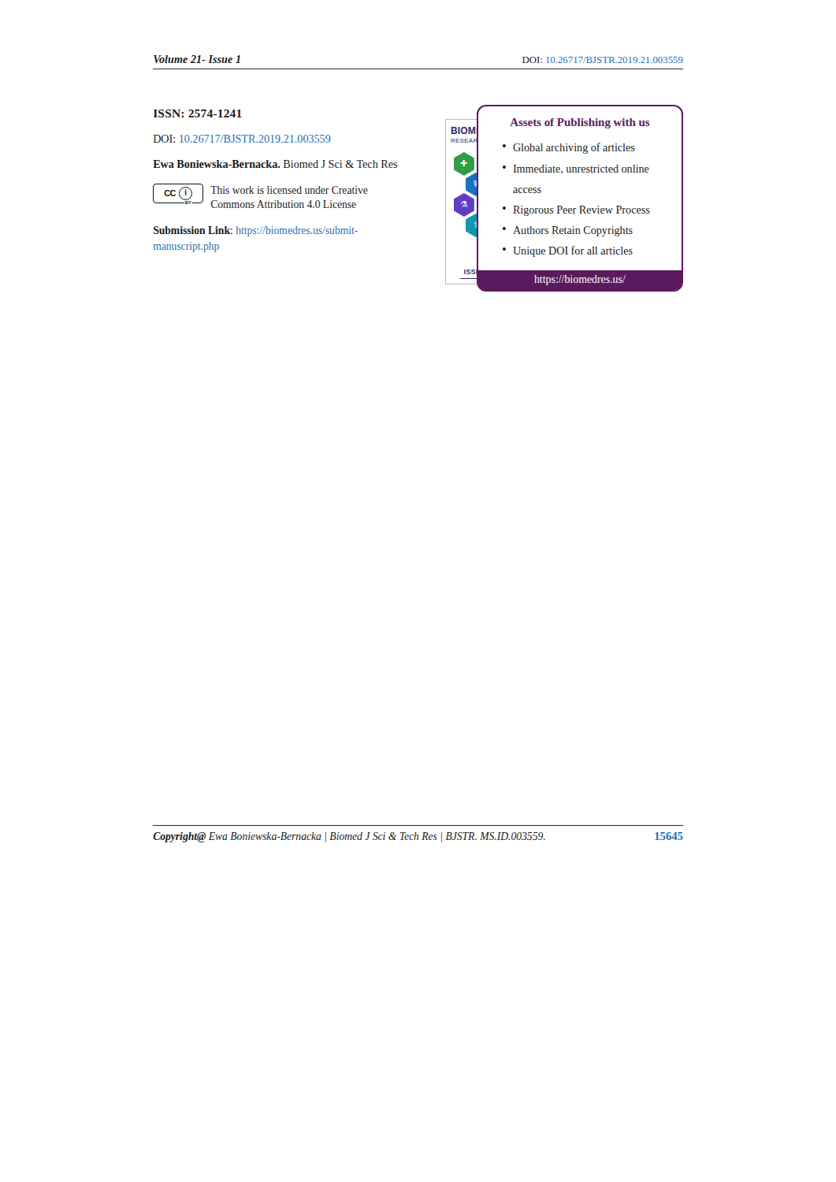Volume 21- Issue 1
DOI: 10.26717/BJSTR.2019.21.003559
ISSN: 2574-1241
DOI: 10.26717/BJSTR.2019.21.003559
Ewa Boniewska-Bernacka. Biomed J Sci & Tech Res
CC iBY
This work is licensed under Creative
Commons Attribution 4.0 License
Submission Link: https://biomedres.us/submit-manuscript.php
BIOMEDICAL
RESEARCHES
✚
⚕
✚
☤
✿
✚
⚗
✚
♥
⚕
✚
✚
ISSN: 2574-1241
Assets of Publishing with us
Global archiving of articles
Immediate, unrestricted online access
Rigorous Peer Review Process
Authors Retain Copyrights
Unique DOI for all articles
https://biomedres.us/
Copyright@ Ewa Boniewska-Bernacka | Biomed J Sci & Tech Res | BJSTR. MS.ID.003559.
15645